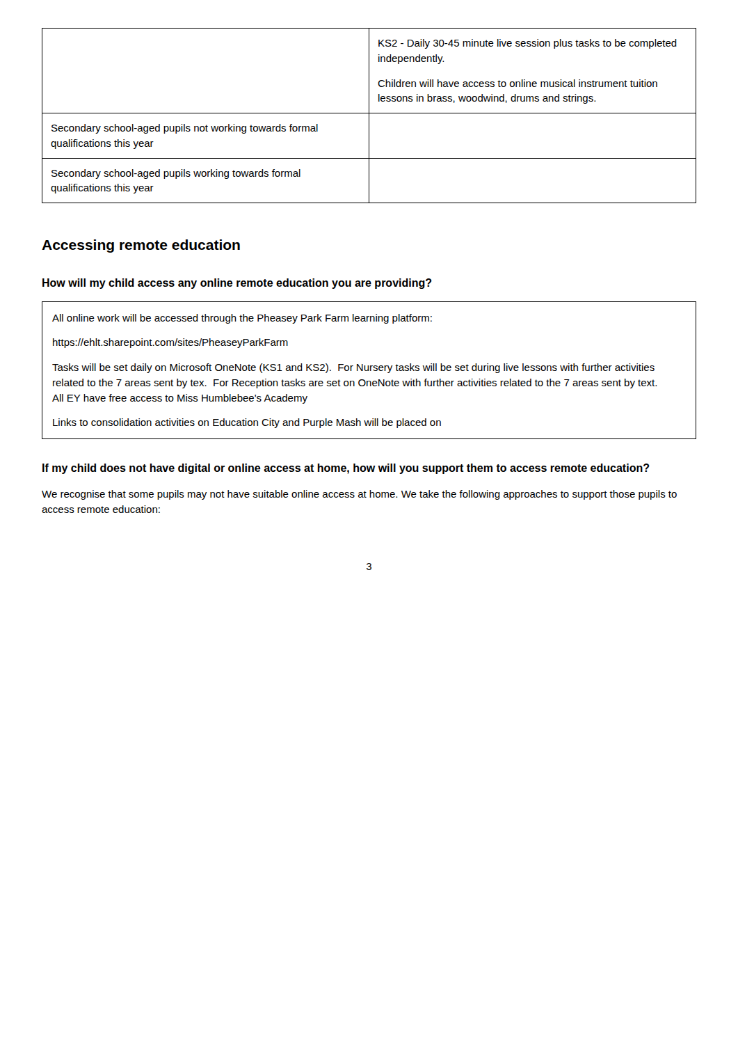| | KS2 - Daily 30-45 minute live session plus tasks to be completed independently. Children will have access to online musical instrument tuition lessons in brass, woodwind, drums and strings. |
| Secondary school-aged pupils not working towards formal qualifications this year | |
| Secondary school-aged pupils working towards formal qualifications this year | |
Accessing remote education
How will my child access any online remote education you are providing?
All online work will be accessed through the Pheasey Park Farm learning platform:
https://ehlt.sharepoint.com/sites/PheaseyParkFarm
Tasks will be set daily on Microsoft OneNote (KS1 and KS2). For Nursery tasks will be set during live lessons with further activities related to the 7 areas sent by tex. For Reception tasks are set on OneNote with further activities related to the 7 areas sent by text.
All EY have free access to Miss Humblebee's Academy
Links to consolidation activities on Education City and Purple Mash will be placed on
If my child does not have digital or online access at home, how will you support them to access remote education?
We recognise that some pupils may not have suitable online access at home. We take the following approaches to support those pupils to access remote education:
3